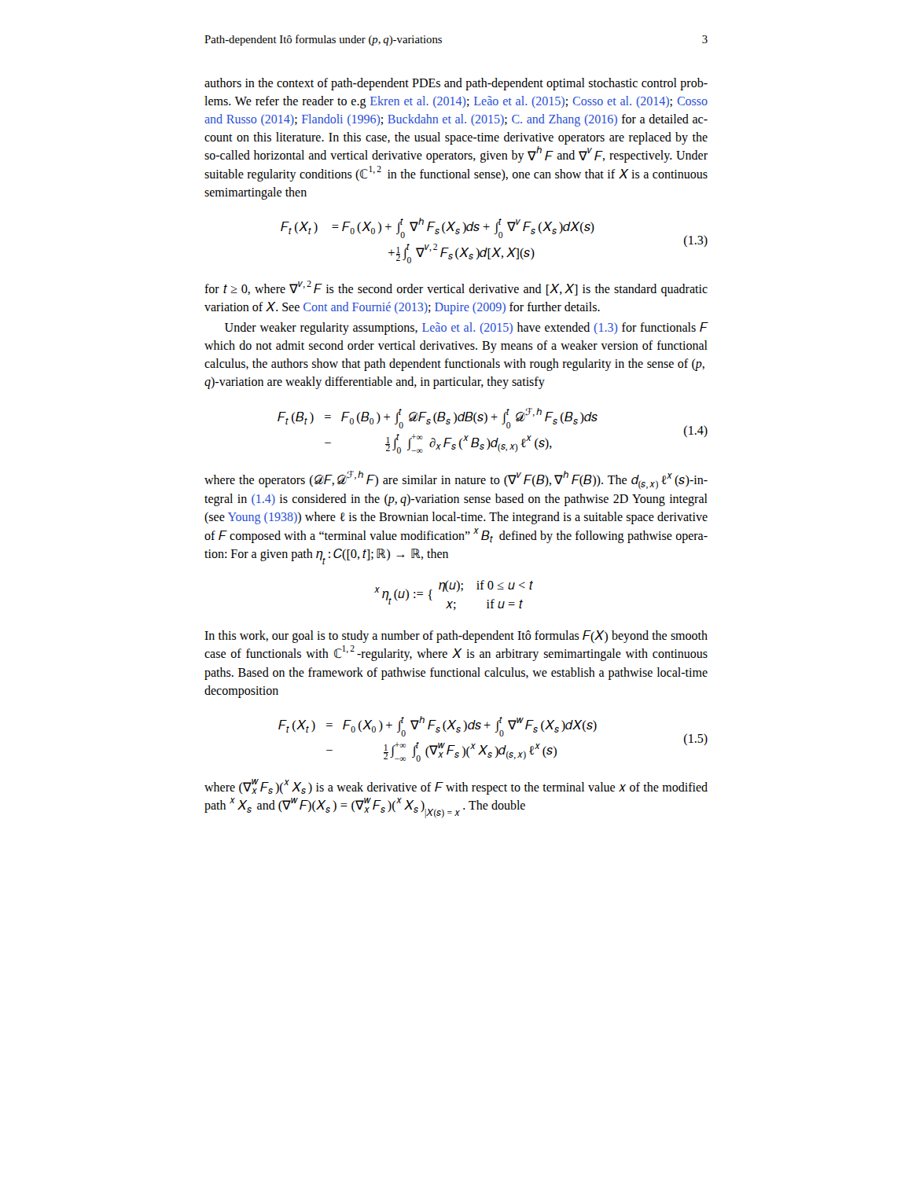Path-dependent Itô formulas under (p, q)-variations 3
authors in the context of path-dependent PDEs and path-dependent optimal stochastic control problems. We refer the reader to e.g Ekren et al. (2014); Leão et al. (2015); Cosso et al. (2014); Cosso and Russo (2014); Flandoli (1996); Buckdahn et al. (2015); C. and Zhang (2016) for a detailed account on this literature. In this case, the usual space-time derivative operators are replaced by the so-called horizontal and vertical derivative operators, given by ∇hF and ∇vF, respectively. Under suitable regularity conditions (ℂ1,2 in the functional sense), one can show that if X is a continuous semimartingale then
Ft(Xt) = F0(X0) + ∫0t ∇hFs(Xs)ds + ∫0t ∇vFs(Xs)dX(s) + 12 ∫0t ∇v,2Fs(Xs)d[X,X](s)
(1.3)
for t≥0, where ∇v,2F is the second order vertical derivative and [X,X] is the standard quadratic variation of X. See Cont and Fournié (2013); Dupire (2009) for further details.
Under weaker regularity assumptions, Leão et al. (2015) have extended (1.3) for functionals F which do not admit second order vertical derivatives. By means of a weaker version of functional calculus, the authors show that path dependent functionals with rough regularity in the sense of (p, q)-variation are weakly differentiable and, in particular, they satisfy
Ft(Bt) = F0(B0) + ∫0t 𝒟Fs(Bs)dB(s) + ∫0t 𝒟ℱ,hFs(Bs)ds − 12 ∫0t ∫−∞+∞ ∂xFs(xBs) d(s,x) ℓx(s),
(1.4)
where the operators (𝒟F,𝒟ℱ,hF) are similar in nature to (∇vF(B),∇hF(B)). The d(s,x)ℓx(s)-integral in (1.4) is considered in the (p, q)-variation sense based on the pathwise 2D Young integral (see Young (1938)) where ℓ is the Brownian local-time. The integrand is a suitable space derivative of F composed with a “terminal value modification” xBt defined by the following pathwise operation: For a given path ηt:C([0,t];ℝ)→ℝ, then
xηt(u) := { η(u); if 0≤u<t x; if u=t
In this work, our goal is to study a number of path-dependent Itô formulas F(X) beyond the smooth case of functionals with ℂ1,2-regularity, where X is an arbitrary semimartingale with continuous paths. Based on the framework of pathwise functional calculus, we establish a pathwise local-time decomposition
Ft(Xt) = F0(X0) + ∫0t ∇hFs(Xs)ds + ∫0t ∇wFs(Xs)dX(s) − 12 ∫−∞+∞ ∫0t (∇xwFs)(xXs) d(s,x) ℓx(s)
(1.5)
where (∇xwFs)(xXs) is a weak derivative of F with respect to the terminal value x of the modified path xXs and (∇wF)(Xs)=(∇xwFs)(xXs)|X(s)=x. The double